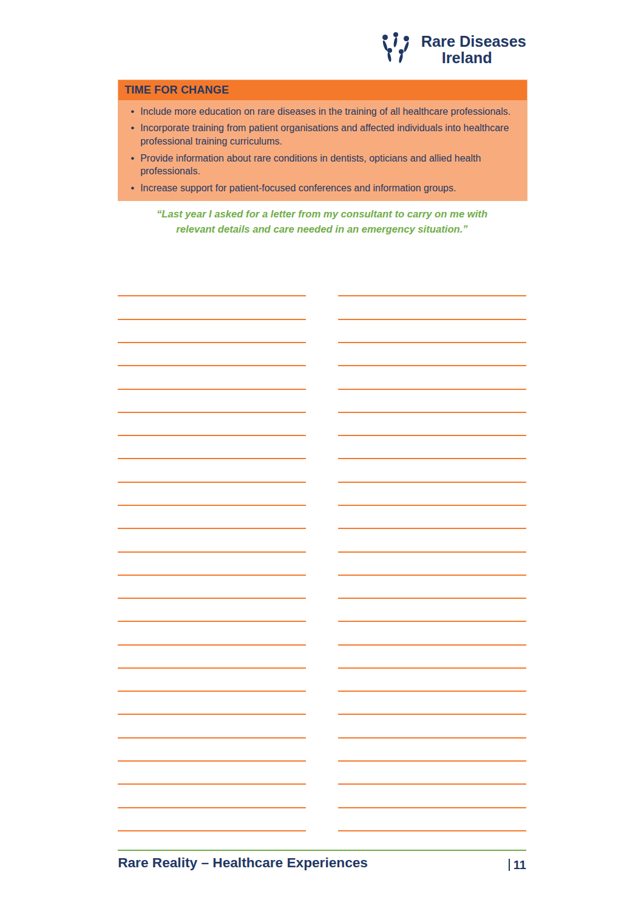Rare Diseases Ireland
TIME FOR CHANGE
Include more education on rare diseases in the training of all healthcare professionals.
Incorporate training from patient organisations and affected individuals into healthcare professional training curriculums.
Provide information about rare conditions in dentists, opticians and allied health professionals.
Increase support for patient-focused conferences and information groups.
“Last year I asked for a letter from my consultant to carry on me with relevant details and care needed in an emergency situation.”
Rare Reality – Healthcare Experiences
11